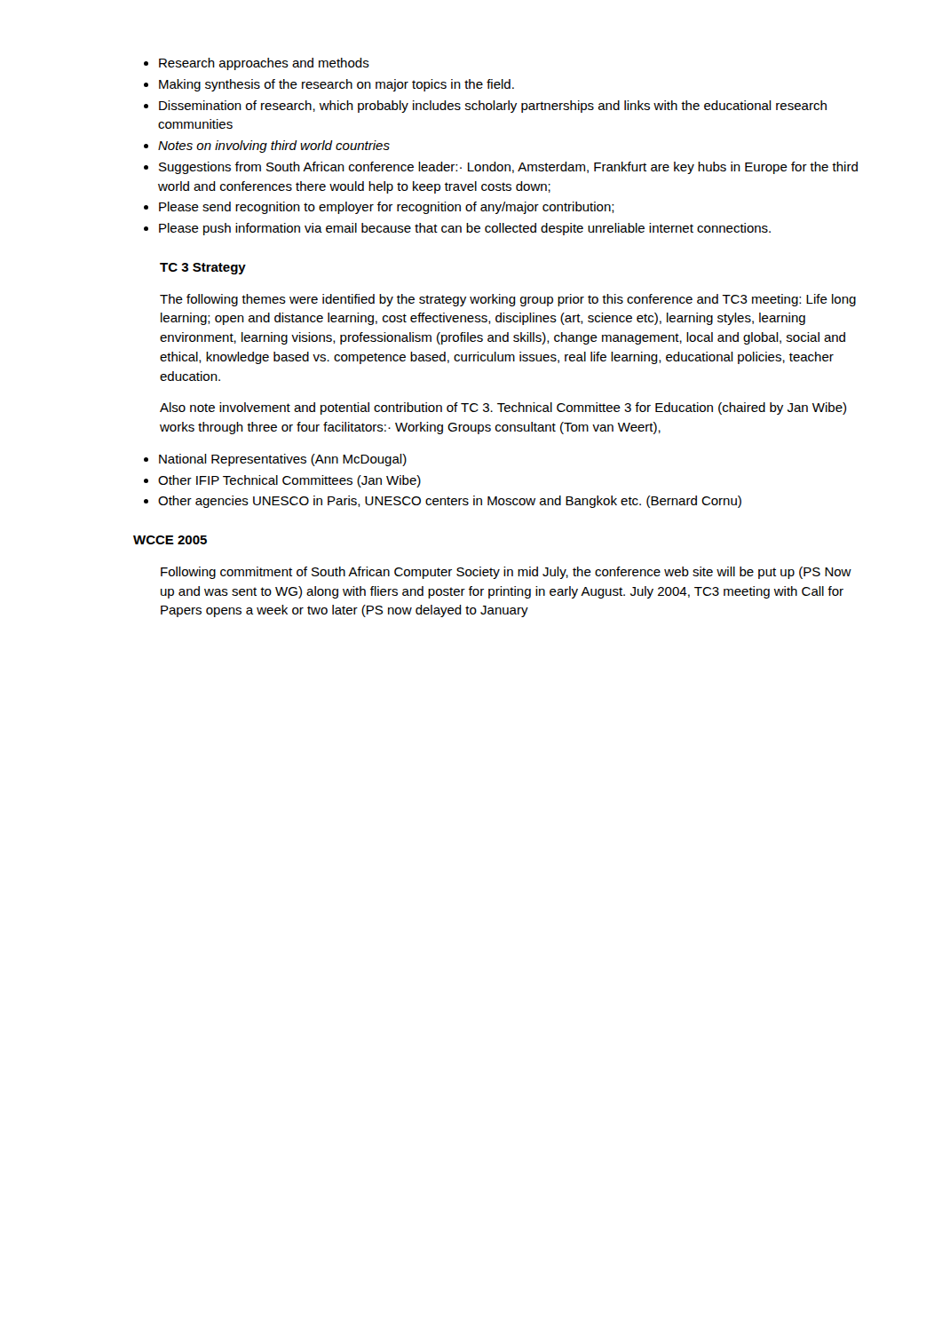Research approaches and methods
Making synthesis of the research on major topics in the field.
Dissemination of research, which probably includes scholarly partnerships and links with the educational research communities
Notes on involving third world countries
Suggestions from South African conference leader:· London, Amsterdam, Frankfurt are key hubs in Europe for the third world and conferences there would help to keep travel costs down;
Please send recognition to employer for recognition of any/major contribution;
Please push information via email because that can be collected despite unreliable internet connections.
TC 3 Strategy
The following themes were identified by the strategy working group prior to this conference and TC3 meeting: Life long learning; open and distance learning, cost effectiveness, disciplines (art, science etc), learning styles, learning environment, learning visions, professionalism (profiles and skills), change management, local and global, social and ethical, knowledge based vs. competence based, curriculum issues, real life learning, educational policies, teacher education.
Also note involvement and potential contribution of TC 3. Technical Committee 3 for Education (chaired by Jan Wibe) works through three or four facilitators:· Working Groups consultant (Tom van Weert),
National Representatives (Ann McDougal)
Other IFIP Technical Committees (Jan Wibe)
Other agencies UNESCO in Paris, UNESCO centers in Moscow and Bangkok etc. (Bernard Cornu)
WCCE 2005
Following commitment of South African Computer Society in mid July, the conference web site will be put up (PS Now up and was sent to WG) along with fliers and poster for printing in early August. July 2004, TC3 meeting with Call for Papers opens a week or two later (PS now delayed to January